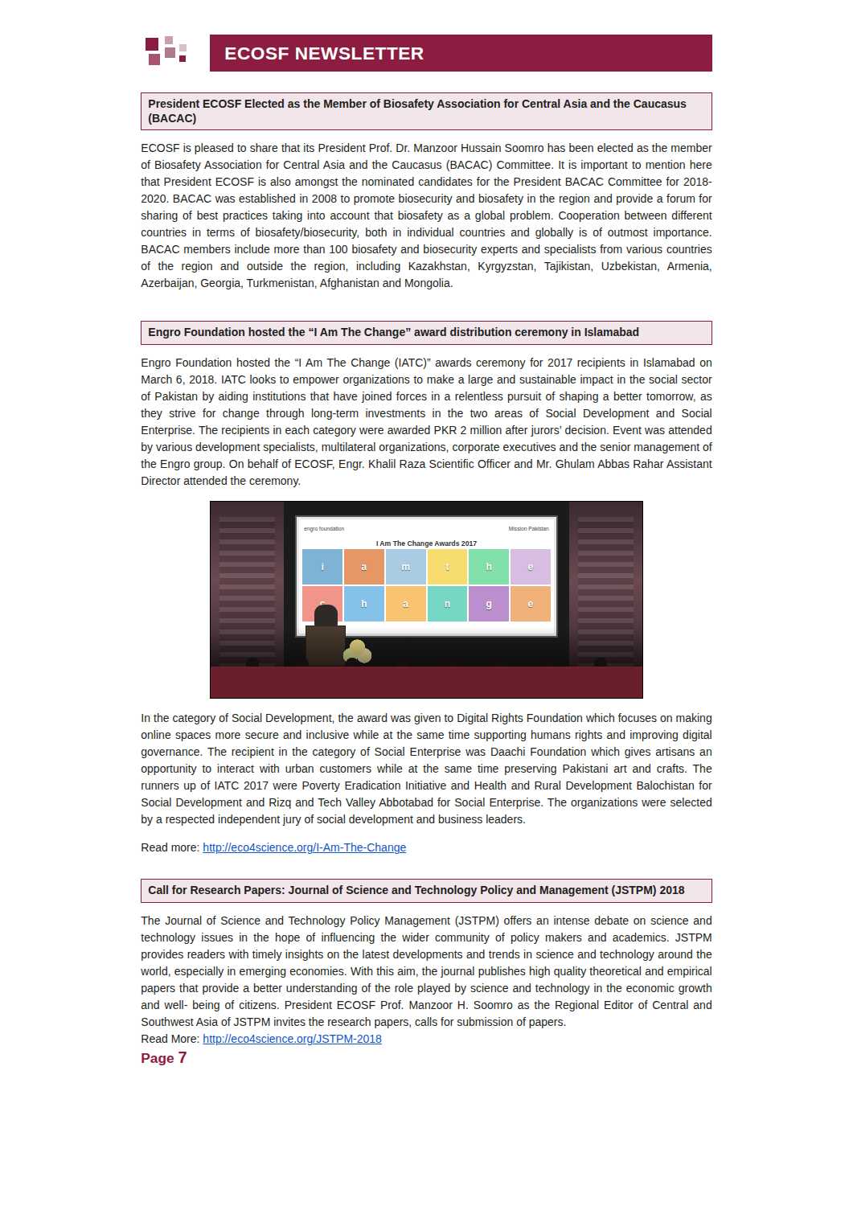ECOSF NEWSLETTER
President ECOSF Elected as the Member of Biosafety Association for Central Asia and the Caucasus (BACAC)
ECOSF is pleased to share that its President Prof. Dr. Manzoor Hussain Soomro has been elected as the member of Biosafety Association for Central Asia and the Caucasus (BACAC) Committee. It is important to mention here that President ECOSF is also amongst the nominated candidates for the President BACAC Committee for 2018-2020. BACAC was established in 2008 to promote biosecurity and biosafety in the region and provide a forum for sharing of best practices taking into account that biosafety as a global problem. Cooperation between different countries in terms of biosafety/biosecurity, both in individual countries and globally is of outmost importance. BACAC members include more than 100 biosafety and biosecurity experts and specialists from various countries of the region and outside the region, including Kazakhstan, Kyrgyzstan, Tajikistan, Uzbekistan, Armenia, Azerbaijan, Georgia, Turkmenistan, Afghanistan and Mongolia.
Engro Foundation hosted the “I Am The Change” award distribution ceremony in Islamabad
Engro Foundation hosted the “I Am The Change (IATC)” awards ceremony for 2017 recipients in Islamabad on March 6, 2018. IATC looks to empower organizations to make a large and sustainable impact in the social sector of Pakistan by aiding institutions that have joined forces in a relentless pursuit of shaping a better tomorrow, as they strive for change through long-term investments in the two areas of Social Development and Social Enterprise. The recipients in each category were awarded PKR 2 million after jurors’ decision. Event was attended by various development specialists, multilateral organizations, corporate executives and the senior management of the Engro group. On behalf of ECOSF, Engr. Khalil Raza Scientific Officer and Mr. Ghulam Abbas Rahar Assistant Director attended the ceremony.
engro foundation Mission Pakistan
I Am The Change Awards 2017
i
a
m
t
h
e
c
h
a
n
g
e
In the category of Social Development, the award was given to Digital Rights Foundation which focuses on making online spaces more secure and inclusive while at the same time supporting humans rights and improving digital governance. The recipient in the category of Social Enterprise was Daachi Foundation which gives artisans an opportunity to interact with urban customers while at the same time preserving Pakistani art and crafts. The runners up of IATC 2017 were Poverty Eradication Initiative and Health and Rural Development Balochistan for Social Development and Rizq and Tech Valley Abbotabad for Social Enterprise. The organizations were selected by a respected independent jury of social development and business leaders.
Read more: http://eco4science.org/I-Am-The-Change
Call for Research Papers: Journal of Science and Technology Policy and Management (JSTPM) 2018
The Journal of Science and Technology Policy Management (JSTPM) offers an intense debate on science and technology issues in the hope of influencing the wider community of policy makers and academics. JSTPM provides readers with timely insights on the latest developments and trends in science and technology around the world, especially in emerging economies. With this aim, the journal publishes high quality theoretical and empirical papers that provide a better understanding of the role played by science and technology in the economic growth and well- being of citizens. President ECOSF Prof. Manzoor H. Soomro as the Regional Editor of Central and Southwest Asia of JSTPM invites the research papers, calls for submission of papers.
Read More: http://eco4science.org/JSTPM-2018
Page 7